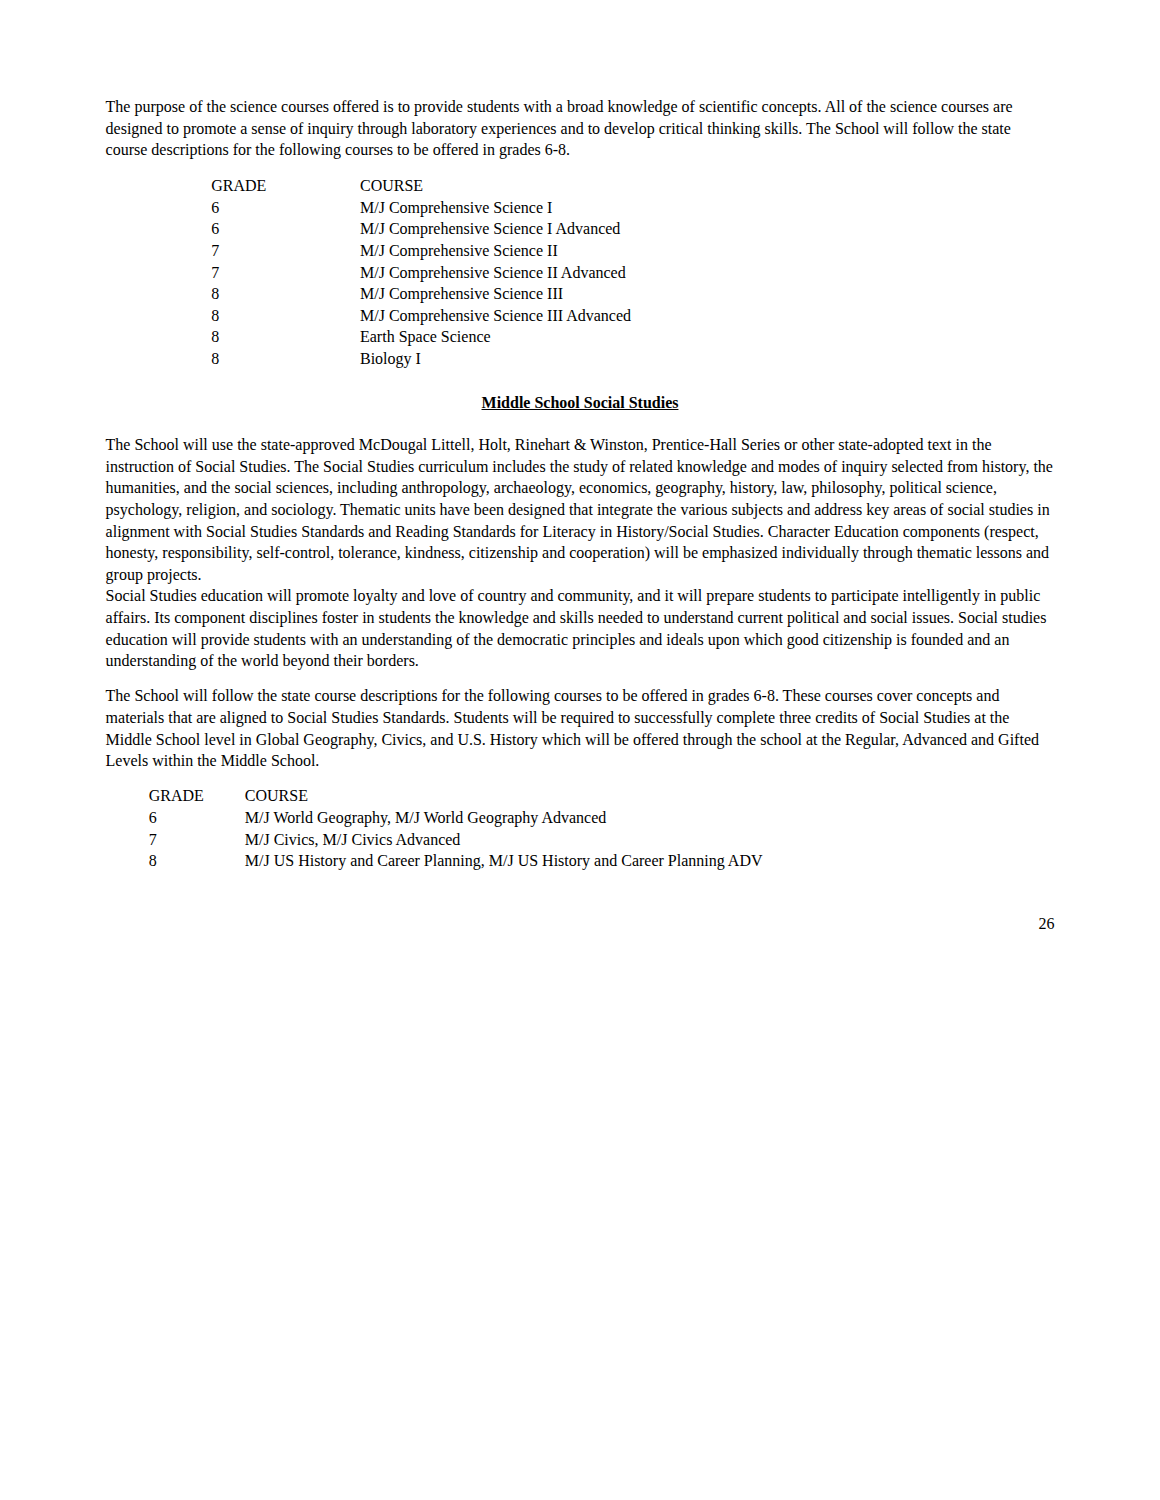The purpose of the science courses offered is to provide students with a broad knowledge of scientific concepts. All of the science courses are designed to promote a sense of inquiry through laboratory experiences and to develop critical thinking skills. The School will follow the state course descriptions for the following courses to be offered in grades 6-8.
| GRADE | COURSE |
| 6 | M/J Comprehensive Science I |
| 6 | M/J Comprehensive Science I Advanced |
| 7 | M/J Comprehensive Science II |
| 7 | M/J Comprehensive Science II Advanced |
| 8 | M/J Comprehensive Science III |
| 8 | M/J Comprehensive Science III Advanced |
| 8 | Earth Space Science |
| 8 | Biology I |
Middle School Social Studies
The School will use the state-approved McDougal Littell, Holt, Rinehart & Winston, Prentice-Hall Series or other state-adopted text in the instruction of Social Studies. The Social Studies curriculum includes the study of related knowledge and modes of inquiry selected from history, the humanities, and the social sciences, including anthropology, archaeology, economics, geography, history, law, philosophy, political science, psychology, religion, and sociology. Thematic units have been designed that integrate the various subjects and address key areas of social studies in alignment with Social Studies Standards and Reading Standards for Literacy in History/Social Studies. Character Education components (respect, honesty, responsibility, self-control, tolerance, kindness, citizenship and cooperation) will be emphasized individually through thematic lessons and group projects.
Social Studies education will promote loyalty and love of country and community, and it will prepare students to participate intelligently in public affairs. Its component disciplines foster in students the knowledge and skills needed to understand current political and social issues. Social studies education will provide students with an understanding of the democratic principles and ideals upon which good citizenship is founded and an understanding of the world beyond their borders.
The School will follow the state course descriptions for the following courses to be offered in grades 6-8. These courses cover concepts and materials that are aligned to Social Studies Standards. Students will be required to successfully complete three credits of Social Studies at the Middle School level in Global Geography, Civics, and U.S. History which will be offered through the school at the Regular, Advanced and Gifted Levels within the Middle School.
| GRADE | COURSE |
| 6 | M/J World Geography, M/J World Geography Advanced |
| 7 | M/J Civics, M/J Civics Advanced |
| 8 | M/J US History and Career Planning, M/J US History and Career Planning ADV |
26